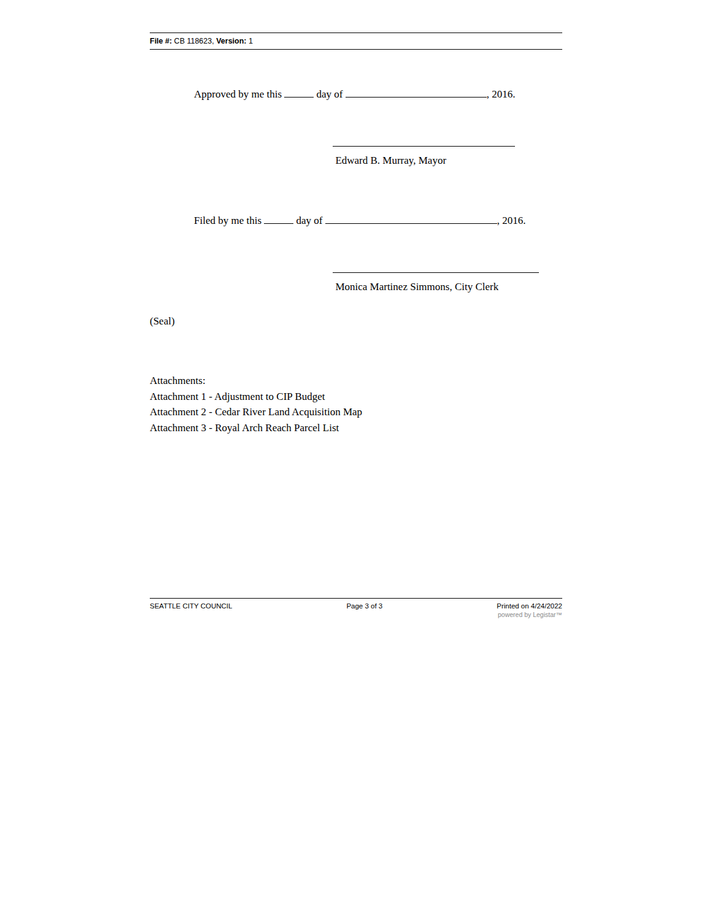File #: CB 118623, Version: 1
Approved by me this day of , 2016.
Edward B. Murray, Mayor
Filed by me this day of , 2016.
Monica Martinez Simmons, City Clerk
(Seal)
Attachments:
Attachment 1 - Adjustment to CIP Budget
Attachment 2 - Cedar River Land Acquisition Map
Attachment 3 - Royal Arch Reach Parcel List
SEATTLE CITY COUNCIL
Page 3 of 3
Printed on 4/24/2022
powered by Legistar™